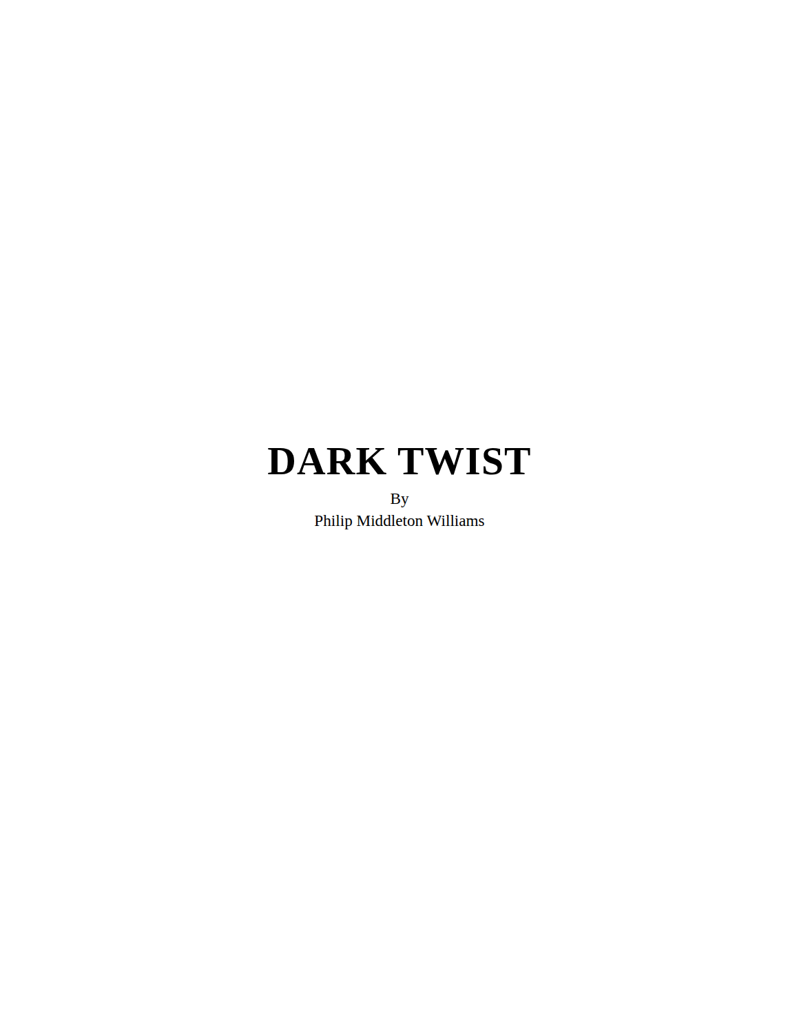DARK TWIST
By
Philip Middleton Williams